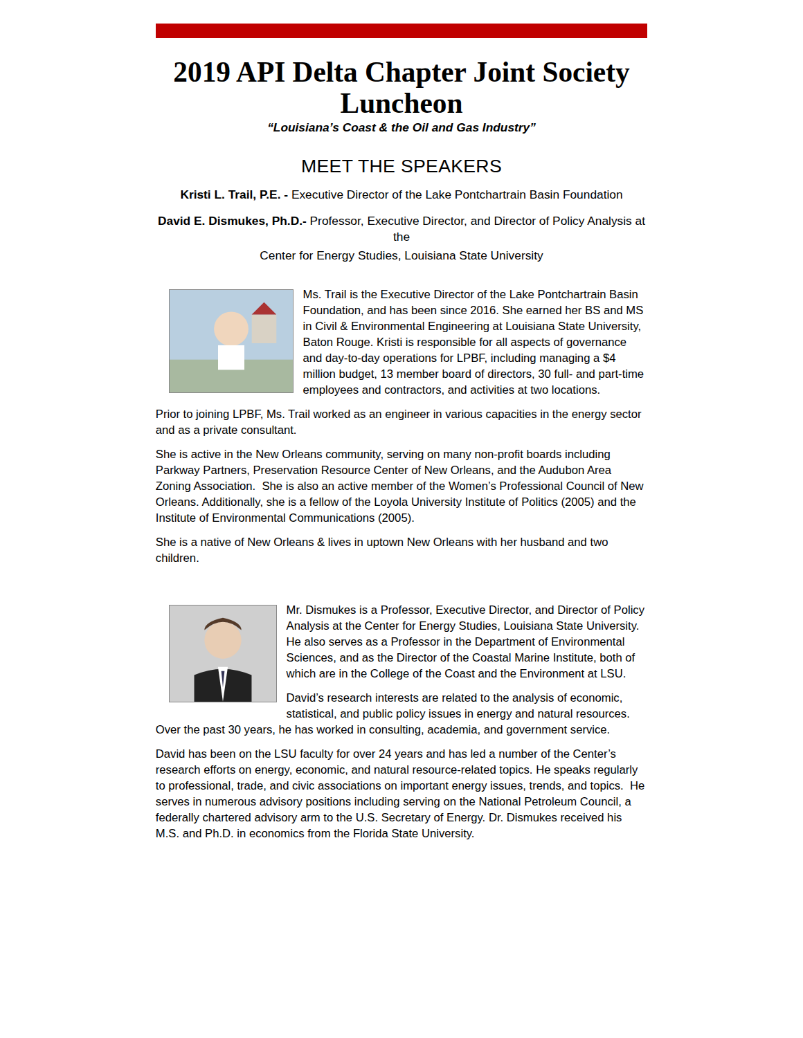2019 API Delta Chapter Joint Society Luncheon
“Louisiana’s Coast & the Oil and Gas Industry”
MEET THE SPEAKERS
Kristi L. Trail, P.E. - Executive Director of the Lake Pontchartrain Basin Foundation
David E. Dismukes, Ph.D.- Professor, Executive Director, and Director of Policy Analysis at the
Center for Energy Studies, Louisiana State University
Ms. Trail is the Executive Director of the Lake Pontchartrain Basin Foundation, and has been since 2016. She earned her BS and MS in Civil & Environmental Engineering at Louisiana State University, Baton Rouge. Kristi is responsible for all aspects of governance and day-to-day operations for LPBF, including managing a $4 million budget, 13 member board of directors, 30 full- and part-time employees and contractors, and activities at two locations.
Prior to joining LPBF, Ms. Trail worked as an engineer in various capacities in the energy sector and as a private consultant.
She is active in the New Orleans community, serving on many non-profit boards including Parkway Partners, Preservation Resource Center of New Orleans, and the Audubon Area Zoning Association. She is also an active member of the Women’s Professional Council of New Orleans. Additionally, she is a fellow of the Loyola University Institute of Politics (2005) and the Institute of Environmental Communications (2005).
She is a native of New Orleans & lives in uptown New Orleans with her husband and two children.
Mr. Dismukes is a Professor, Executive Director, and Director of Policy Analysis at the Center for Energy Studies, Louisiana State University. He also serves as a Professor in the Department of Environmental Sciences, and as the Director of the Coastal Marine Institute, both of which are in the College of the Coast and the Environment at LSU.
David’s research interests are related to the analysis of economic, statistical, and public policy issues in energy and natural resources. Over the past 30 years, he has worked in consulting, academia, and government service.
David has been on the LSU faculty for over 24 years and has led a number of the Center’s research efforts on energy, economic, and natural resource-related topics. He speaks regularly to professional, trade, and civic associations on important energy issues, trends, and topics. He serves in numerous advisory positions including serving on the National Petroleum Council, a federally chartered advisory arm to the U.S. Secretary of Energy. Dr. Dismukes received his M.S. and Ph.D. in economics from the Florida State University.